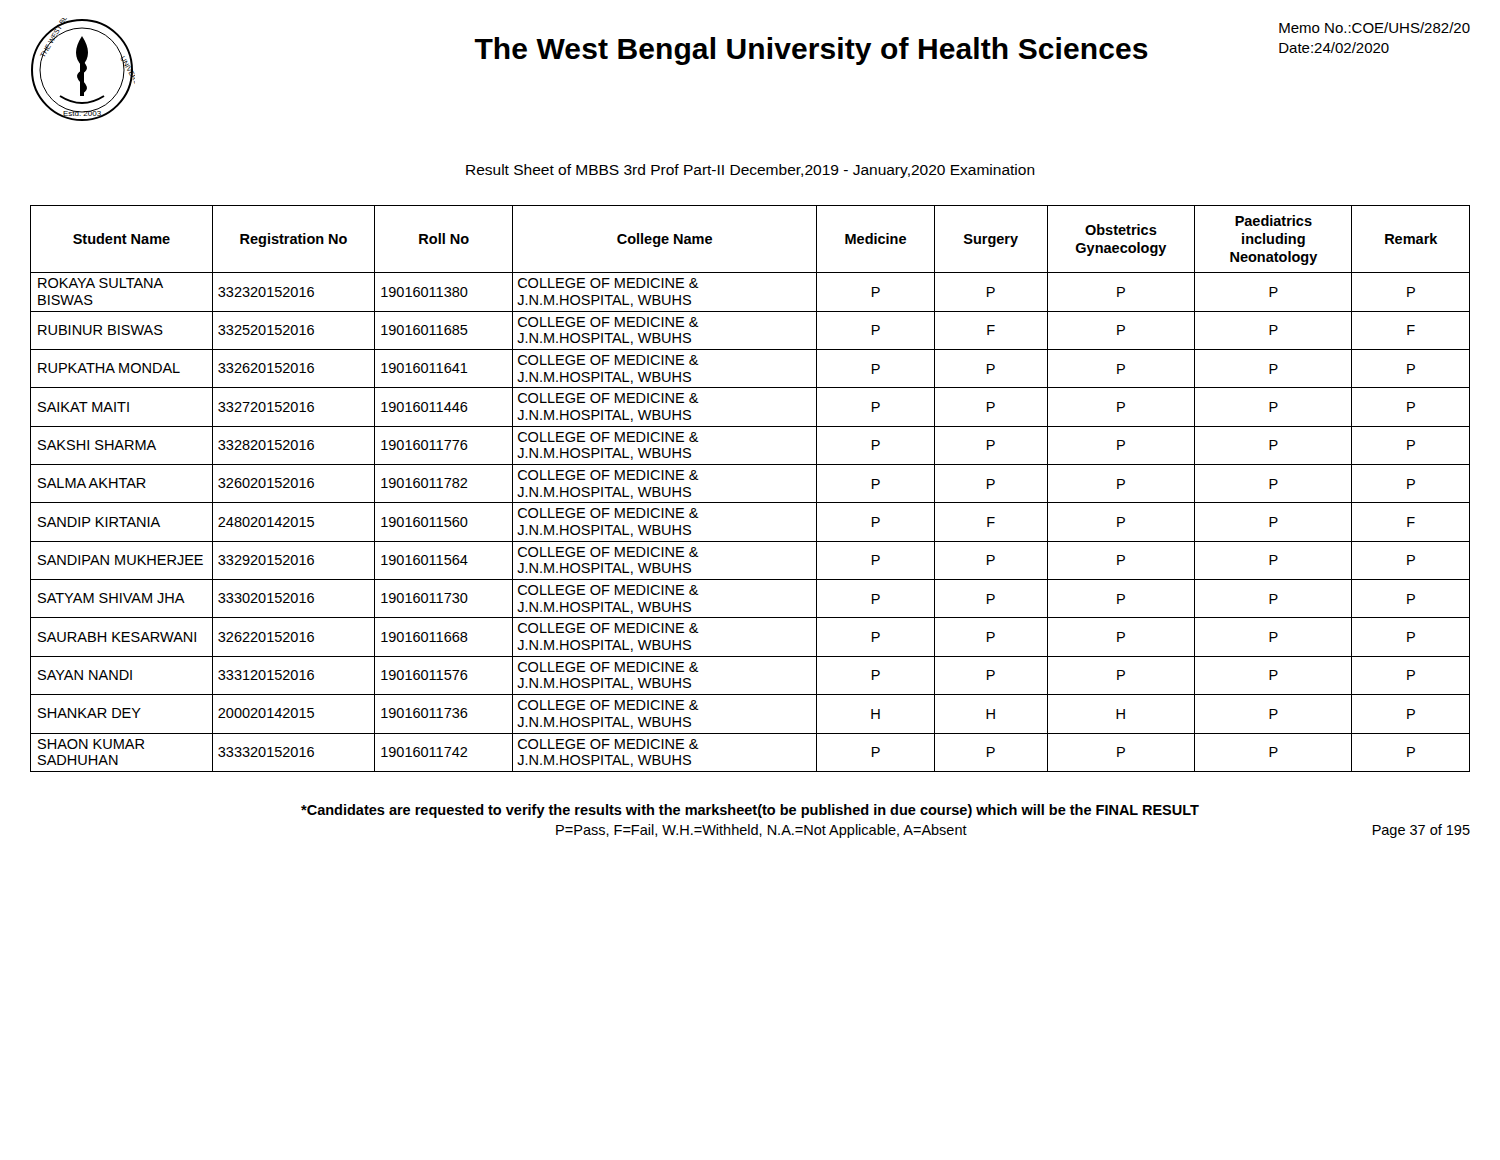Memo No.:COE/UHS/282/20
Date:24/02/2020
Estd. 2003 THE WEST BENGAL UNIVERSITY
The West Bengal University of Health Sciences
Result Sheet of MBBS 3rd Prof Part-II December,2019 - January,2020 Examination
| Student Name | Registration No | Roll No | College Name | Medicine | Surgery | Obstetrics Gynaecology | Paediatrics including Neonatology | Remark |
| --- | --- | --- | --- | --- | --- | --- | --- | --- |
| ROKAYA SULTANA BISWAS | 332320152016 | 19016011380 | COLLEGE OF MEDICINE & J.N.M.HOSPITAL, WBUHS | P | P | P | P | P |
| RUBINUR BISWAS | 332520152016 | 19016011685 | COLLEGE OF MEDICINE & J.N.M.HOSPITAL, WBUHS | P | F | P | P | F |
| RUPKATHA MONDAL | 332620152016 | 19016011641 | COLLEGE OF MEDICINE & J.N.M.HOSPITAL, WBUHS | P | P | P | P | P |
| SAIKAT MAITI | 332720152016 | 19016011446 | COLLEGE OF MEDICINE & J.N.M.HOSPITAL, WBUHS | P | P | P | P | P |
| SAKSHI SHARMA | 332820152016 | 19016011776 | COLLEGE OF MEDICINE & J.N.M.HOSPITAL, WBUHS | P | P | P | P | P |
| SALMA AKHTAR | 326020152016 | 19016011782 | COLLEGE OF MEDICINE & J.N.M.HOSPITAL, WBUHS | P | P | P | P | P |
| SANDIP KIRTANIA | 248020142015 | 19016011560 | COLLEGE OF MEDICINE & J.N.M.HOSPITAL, WBUHS | P | F | P | P | F |
| SANDIPAN MUKHERJEE | 332920152016 | 19016011564 | COLLEGE OF MEDICINE & J.N.M.HOSPITAL, WBUHS | P | P | P | P | P |
| SATYAM SHIVAM JHA | 333020152016 | 19016011730 | COLLEGE OF MEDICINE & J.N.M.HOSPITAL, WBUHS | P | P | P | P | P |
| SAURABH KESARWANI | 326220152016 | 19016011668 | COLLEGE OF MEDICINE & J.N.M.HOSPITAL, WBUHS | P | P | P | P | P |
| SAYAN NANDI | 333120152016 | 19016011576 | COLLEGE OF MEDICINE & J.N.M.HOSPITAL, WBUHS | P | P | P | P | P |
| SHANKAR DEY | 200020142015 | 19016011736 | COLLEGE OF MEDICINE & J.N.M.HOSPITAL, WBUHS | H | H | H | P | P |
| SHAON KUMAR SADHUHAN | 333320152016 | 19016011742 | COLLEGE OF MEDICINE & J.N.M.HOSPITAL, WBUHS | P | P | P | P | P |
*Candidates are requested to verify the results with the marksheet(to be published in due course) which will be the FINAL RESULT
P=Pass, F=Fail, W.H.=Withheld, N.A.=Not Applicable, A=Absent
Page 37 of 195